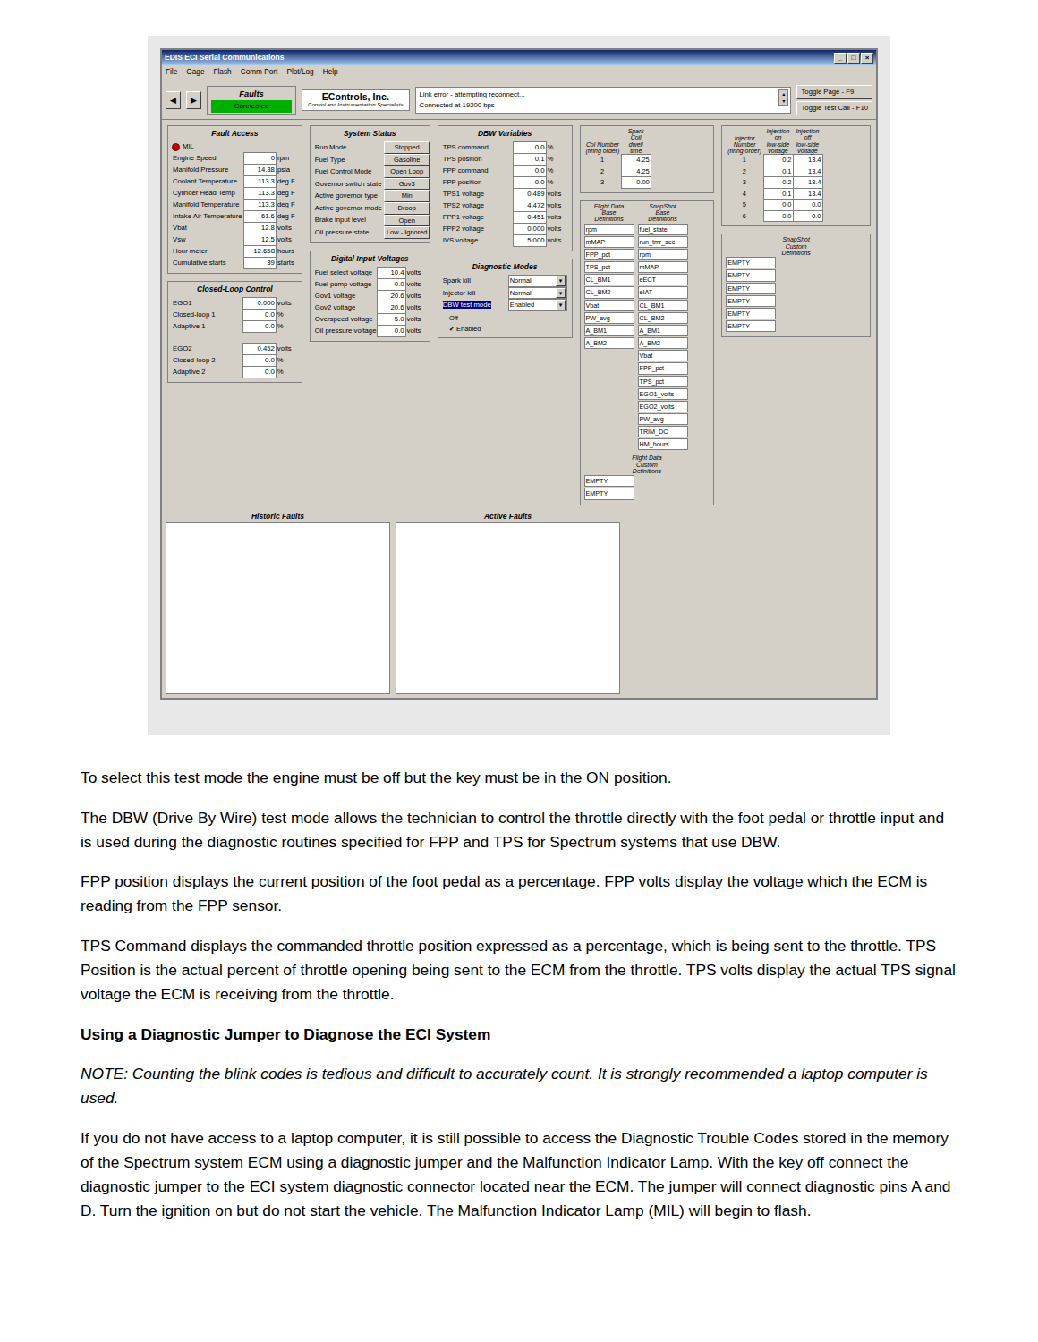EDIS ECI Serial Communications _□×
File Gage Flash Comm Port Plot/Log Help
◀▶
Faults
Connected
EControls, Inc.
Control and Instrumentation Specialists
Link error - attempting reconnect...
Connected at 19200 bps
▲
▼
Toggle Page - F9 Toggle Test Call - F10
Fault Access
MIL
| Engine Speed | 0 | rpm |
| Manifold Pressure | 14.38 | psia |
| Coolant Temperature | 113.3 | deg F |
| Cylinder Head Temp | 113.3 | deg F |
| Manifold Temperature | 113.3 | deg F |
| Intake Air Temperature | 61.6 | deg F |
| Vbat | 12.8 | volts |
| Vsw | 12.5 | volts |
| Hour meter | 12.658 | hours |
| Cumulative starts | 39 | starts |
Closed-Loop Control
| EGO1 | 0.000 | volts |
| Closed-loop 1 | 0.0 | % |
| Adaptive 1 | 0.0 | % |
| EGO2 | 0.452 | volts |
| Closed-loop 2 | 0.0 | % |
| Adaptive 2 | 0.0 | % |
System Status
| Run Mode | Stopped |
| Fuel Type | Gasoline |
| Fuel Control Mode | Open Loop |
| Governor switch state | Gov3 |
| Active governor type | Min |
| Active governor mode | Droop |
| Brake input level | Open |
| Oil pressure state | Low - Ignored |
Digital Input Voltages
| Fuel select voltage | 10.4 | volts |
| Fuel pump voltage | 0.0 | volts |
| Gov1 voltage | 20.6 | volts |
| Gov2 voltage | 20.6 | volts |
| Overspeed voltage | 5.0 | volts |
| Oil pressure voltage | 0.0 | volts |
DBW Variables
| TPS command | 0.0 | % |
| TPS position | 0.1 | % |
| FPP command | 0.0 | % |
| FPP position | 0.0 | % |
| TPS1 voltage | 0.489 | volts |
| TPS2 voltage | 4.472 | volts |
| FPP1 voltage | 0.451 | volts |
| FPP2 voltage | 0.000 | volts |
| IVS voltage | 5.000 | volts |
Diagnostic Modes
| Spark kill | Normal ▼ |
| Injector kill | Normal ▼ |
| DBW test mode | Enabled ▼ |
Off
✔ Enabled
| Col Number (firing order) | Spark Coil dwell time |
| --- | --- |
| 1 | 4.25 |
| 2 | 4.25 |
| 3 | 0.00 |
Flight Data
Base
Definitions
rpm
mMAP
FPP_pct
TPS_pct
CL_BM1
CL_BM2
Vbat
PW_avg
A_BM1
A_BM2
SnapShot
Base
Definitions
fuel_state
run_tmr_sec
rpm
mMAP
eECT
eIAT
CL_BM1
CL_BM2
A_BM1
A_BM2
Vbat
FPP_pct
TPS_pct
EGO1_volts
EGO2_volts
PW_avg
TRIM_DC
HM_hours
Flight Data
Custom
Definitions
EMPTY
EMPTY
| Injector Number (firing order) | Injection on low-side voltage | Injection off low-side voltage |
| --- | --- | --- |
| 1 | 0.2 | 13.4 |
| 2 | 0.1 | 13.4 |
| 3 | 0.2 | 13.4 |
| 4 | 0.1 | 13.4 |
| 5 | 0.0 | 0.0 |
| 6 | 0.0 | 0.0 |
SnapShot
Custom
Definitions
EMPTY
EMPTY
EMPTY
EMPTY
EMPTY
EMPTY
Historic Faults
Active Faults
To select this test mode the engine must be off but the key must be in the ON position.
The DBW (Drive By Wire) test mode allows the technician to control the throttle directly with the foot pedal or throttle input and is used during the diagnostic routines specified for FPP and TPS for Spectrum systems that use DBW.
FPP position displays the current position of the foot pedal as a percentage. FPP volts display the voltage which the ECM is reading from the FPP sensor.
TPS Command displays the commanded throttle position expressed as a percentage, which is being sent to the throttle. TPS Position is the actual percent of throttle opening being sent to the ECM from the throttle. TPS volts display the actual TPS signal voltage the ECM is receiving from the throttle.
Using a Diagnostic Jumper to Diagnose the ECI System
NOTE: Counting the blink codes is tedious and difficult to accurately count. It is strongly recommended a laptop computer is used.
If you do not have access to a laptop computer, it is still possible to access the Diagnostic Trouble Codes stored in the memory of the Spectrum system ECM using a diagnostic jumper and the Malfunction Indicator Lamp. With the key off connect the diagnostic jumper to the ECI system diagnostic connector located near the ECM. The jumper will connect diagnostic pins A and D. Turn the ignition on but do not start the vehicle. The Malfunction Indicator Lamp (MIL) will begin to flash.